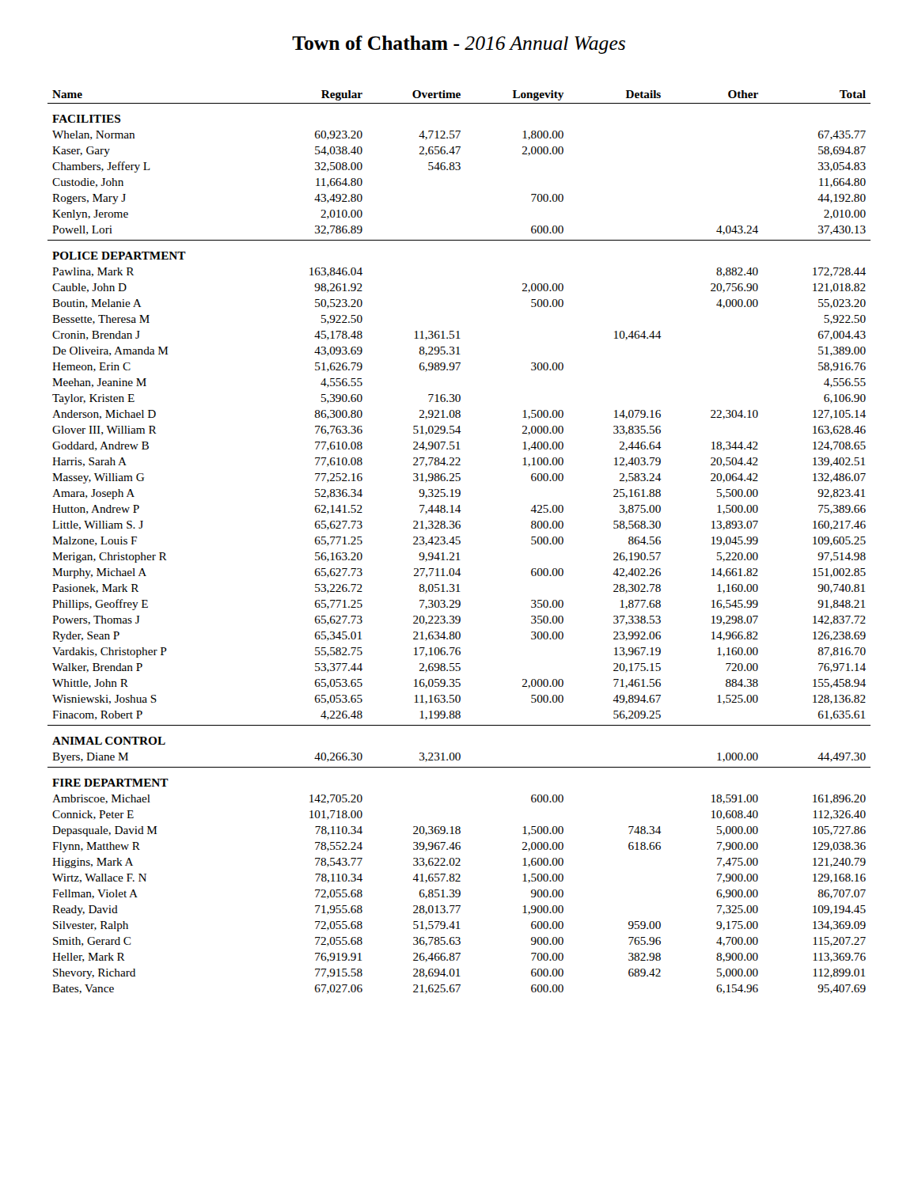Town of Chatham - 2016 Annual Wages
| Name | Regular | Overtime | Longevity | Details | Other | Total |
| --- | --- | --- | --- | --- | --- | --- |
| FACILITIES |
| Whelan, Norman | 60,923.20 | 4,712.57 | 1,800.00 | | | 67,435.77 |
| Kaser, Gary | 54,038.40 | 2,656.47 | 2,000.00 | | | 58,694.87 |
| Chambers, Jeffery L | 32,508.00 | 546.83 | | | | 33,054.83 |
| Custodie, John | 11,664.80 | | | | | 11,664.80 |
| Rogers, Mary J | 43,492.80 | | 700.00 | | | 44,192.80 |
| Kenlyn, Jerome | 2,010.00 | | | | | 2,010.00 |
| Powell, Lori | 32,786.89 | | 600.00 | | 4,043.24 | 37,430.13 |
| POLICE DEPARTMENT |
| Pawlina, Mark R | 163,846.04 | | | | 8,882.40 | 172,728.44 |
| Cauble, John D | 98,261.92 | | 2,000.00 | | 20,756.90 | 121,018.82 |
| Boutin, Melanie A | 50,523.20 | | 500.00 | | 4,000.00 | 55,023.20 |
| Bessette, Theresa M | 5,922.50 | | | | | 5,922.50 |
| Cronin, Brendan J | 45,178.48 | 11,361.51 | | 10,464.44 | | 67,004.43 |
| De Oliveira, Amanda M | 43,093.69 | 8,295.31 | | | | 51,389.00 |
| Hemeon, Erin C | 51,626.79 | 6,989.97 | 300.00 | | | 58,916.76 |
| Meehan, Jeanine M | 4,556.55 | | | | | 4,556.55 |
| Taylor, Kristen E | 5,390.60 | 716.30 | | | | 6,106.90 |
| Anderson, Michael D | 86,300.80 | 2,921.08 | 1,500.00 | 14,079.16 | 22,304.10 | 127,105.14 |
| Glover III, William R | 76,763.36 | 51,029.54 | 2,000.00 | 33,835.56 | | 163,628.46 |
| Goddard, Andrew B | 77,610.08 | 24,907.51 | 1,400.00 | 2,446.64 | 18,344.42 | 124,708.65 |
| Harris, Sarah A | 77,610.08 | 27,784.22 | 1,100.00 | 12,403.79 | 20,504.42 | 139,402.51 |
| Massey, William G | 77,252.16 | 31,986.25 | 600.00 | 2,583.24 | 20,064.42 | 132,486.07 |
| Amara, Joseph A | 52,836.34 | 9,325.19 | | 25,161.88 | 5,500.00 | 92,823.41 |
| Hutton, Andrew P | 62,141.52 | 7,448.14 | 425.00 | 3,875.00 | 1,500.00 | 75,389.66 |
| Little, William S. J | 65,627.73 | 21,328.36 | 800.00 | 58,568.30 | 13,893.07 | 160,217.46 |
| Malzone, Louis F | 65,771.25 | 23,423.45 | 500.00 | 864.56 | 19,045.99 | 109,605.25 |
| Merigan, Christopher R | 56,163.20 | 9,941.21 | | 26,190.57 | 5,220.00 | 97,514.98 |
| Murphy, Michael A | 65,627.73 | 27,711.04 | 600.00 | 42,402.26 | 14,661.82 | 151,002.85 |
| Pasionek, Mark R | 53,226.72 | 8,051.31 | | 28,302.78 | 1,160.00 | 90,740.81 |
| Phillips, Geoffrey E | 65,771.25 | 7,303.29 | 350.00 | 1,877.68 | 16,545.99 | 91,848.21 |
| Powers, Thomas J | 65,627.73 | 20,223.39 | 350.00 | 37,338.53 | 19,298.07 | 142,837.72 |
| Ryder, Sean P | 65,345.01 | 21,634.80 | 300.00 | 23,992.06 | 14,966.82 | 126,238.69 |
| Vardakis, Christopher P | 55,582.75 | 17,106.76 | | 13,967.19 | 1,160.00 | 87,816.70 |
| Walker, Brendan P | 53,377.44 | 2,698.55 | | 20,175.15 | 720.00 | 76,971.14 |
| Whittle, John R | 65,053.65 | 16,059.35 | 2,000.00 | 71,461.56 | 884.38 | 155,458.94 |
| Wisniewski, Joshua S | 65,053.65 | 11,163.50 | 500.00 | 49,894.67 | 1,525.00 | 128,136.82 |
| Finacom, Robert P | 4,226.48 | 1,199.88 | | 56,209.25 | | 61,635.61 |
| ANIMAL CONTROL |
| Byers, Diane M | 40,266.30 | 3,231.00 | | | 1,000.00 | 44,497.30 |
| FIRE DEPARTMENT |
| Ambriscoe, Michael | 142,705.20 | | 600.00 | | 18,591.00 | 161,896.20 |
| Connick, Peter E | 101,718.00 | | | | 10,608.40 | 112,326.40 |
| Depasquale, David M | 78,110.34 | 20,369.18 | 1,500.00 | 748.34 | 5,000.00 | 105,727.86 |
| Flynn, Matthew R | 78,552.24 | 39,967.46 | 2,000.00 | 618.66 | 7,900.00 | 129,038.36 |
| Higgins, Mark A | 78,543.77 | 33,622.02 | 1,600.00 | | 7,475.00 | 121,240.79 |
| Wirtz, Wallace F. N | 78,110.34 | 41,657.82 | 1,500.00 | | 7,900.00 | 129,168.16 |
| Fellman, Violet A | 72,055.68 | 6,851.39 | 900.00 | | 6,900.00 | 86,707.07 |
| Ready, David | 71,955.68 | 28,013.77 | 1,900.00 | | 7,325.00 | 109,194.45 |
| Silvester, Ralph | 72,055.68 | 51,579.41 | 600.00 | 959.00 | 9,175.00 | 134,369.09 |
| Smith, Gerard C | 72,055.68 | 36,785.63 | 900.00 | 765.96 | 4,700.00 | 115,207.27 |
| Heller, Mark R | 76,919.91 | 26,466.87 | 700.00 | 382.98 | 8,900.00 | 113,369.76 |
| Shevory, Richard | 77,915.58 | 28,694.01 | 600.00 | 689.42 | 5,000.00 | 112,899.01 |
| Bates, Vance | 67,027.06 | 21,625.67 | 600.00 | | 6,154.96 | 95,407.69 |